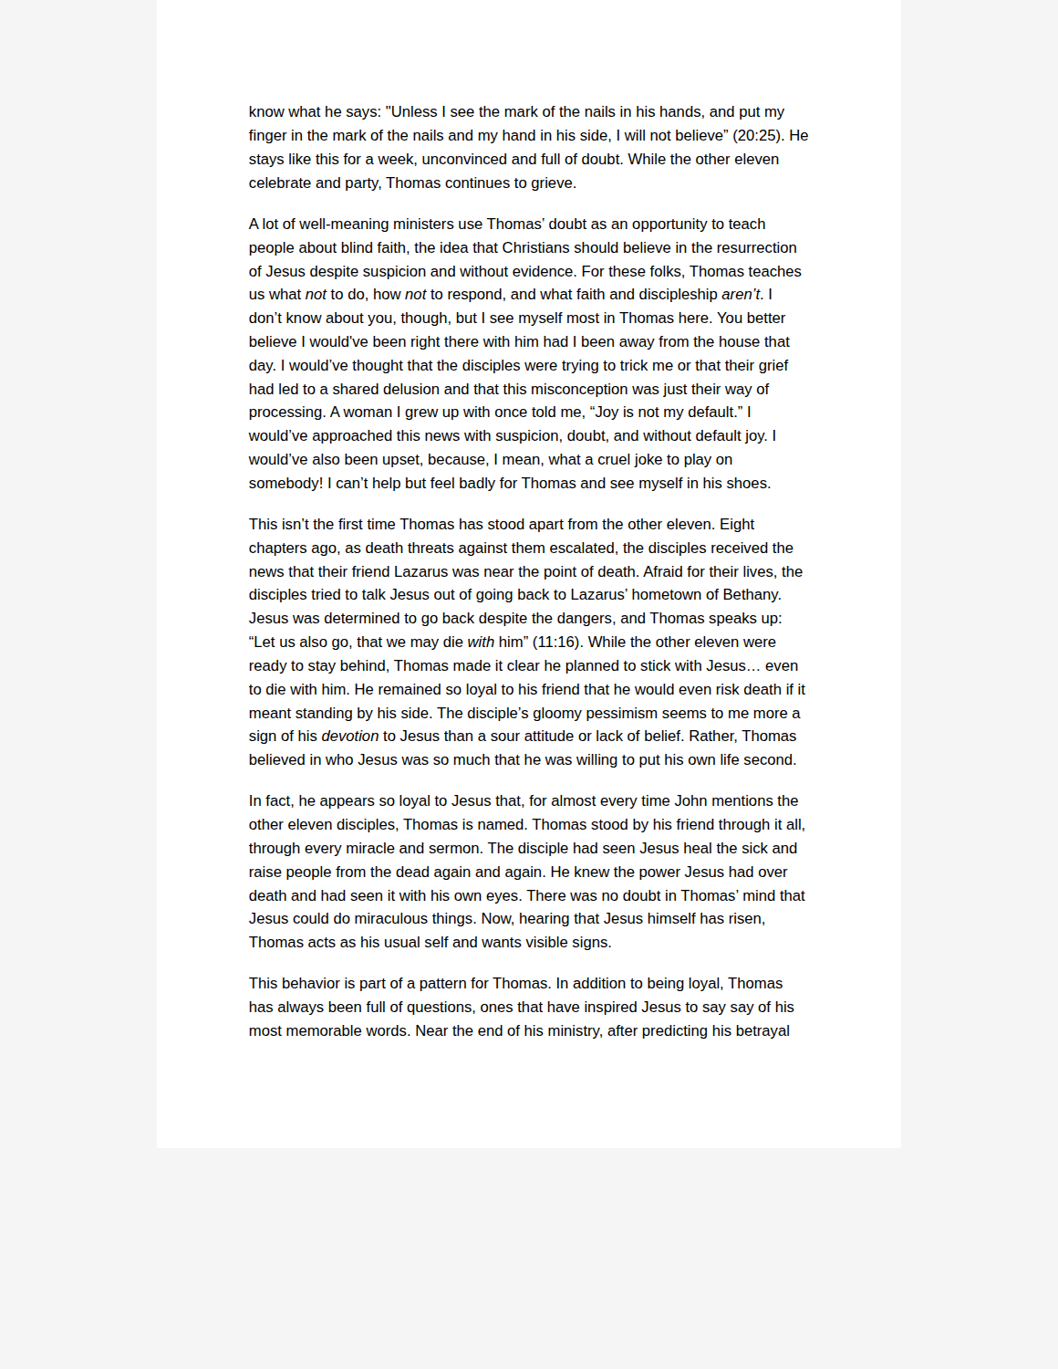know what he says: "Unless I see the mark of the nails in his hands, and put my finger in the mark of the nails and my hand in his side, I will not believe” (20:25). He stays like this for a week, unconvinced and full of doubt. While the other eleven celebrate and party, Thomas continues to grieve.
A lot of well-meaning ministers use Thomas’ doubt as an opportunity to teach people about blind faith, the idea that Christians should believe in the resurrection of Jesus despite suspicion and without evidence. For these folks, Thomas teaches us what not to do, how not to respond, and what faith and discipleship aren’t. I don’t know about you, though, but I see myself most in Thomas here. You better believe I would've been right there with him had I been away from the house that day. I would’ve thought that the disciples were trying to trick me or that their grief had led to a shared delusion and that this misconception was just their way of processing. A woman I grew up with once told me, “Joy is not my default.” I would’ve approached this news with suspicion, doubt, and without default joy. I would’ve also been upset, because, I mean, what a cruel joke to play on somebody! I can’t help but feel badly for Thomas and see myself in his shoes.
This isn’t the first time Thomas has stood apart from the other eleven. Eight chapters ago, as death threats against them escalated, the disciples received the news that their friend Lazarus was near the point of death. Afraid for their lives, the disciples tried to talk Jesus out of going back to Lazarus’ hometown of Bethany. Jesus was determined to go back despite the dangers, and Thomas speaks up: “Let us also go, that we may die with him” (11:16). While the other eleven were ready to stay behind, Thomas made it clear he planned to stick with Jesus… even to die with him. He remained so loyal to his friend that he would even risk death if it meant standing by his side. The disciple’s gloomy pessimism seems to me more a sign of his devotion to Jesus than a sour attitude or lack of belief. Rather, Thomas believed in who Jesus was so much that he was willing to put his own life second.
In fact, he appears so loyal to Jesus that, for almost every time John mentions the other eleven disciples, Thomas is named. Thomas stood by his friend through it all, through every miracle and sermon. The disciple had seen Jesus heal the sick and raise people from the dead again and again. He knew the power Jesus had over death and had seen it with his own eyes. There was no doubt in Thomas’ mind that Jesus could do miraculous things. Now, hearing that Jesus himself has risen, Thomas acts as his usual self and wants visible signs.
This behavior is part of a pattern for Thomas. In addition to being loyal, Thomas has always been full of questions, ones that have inspired Jesus to say say of his most memorable words. Near the end of his ministry, after predicting his betrayal